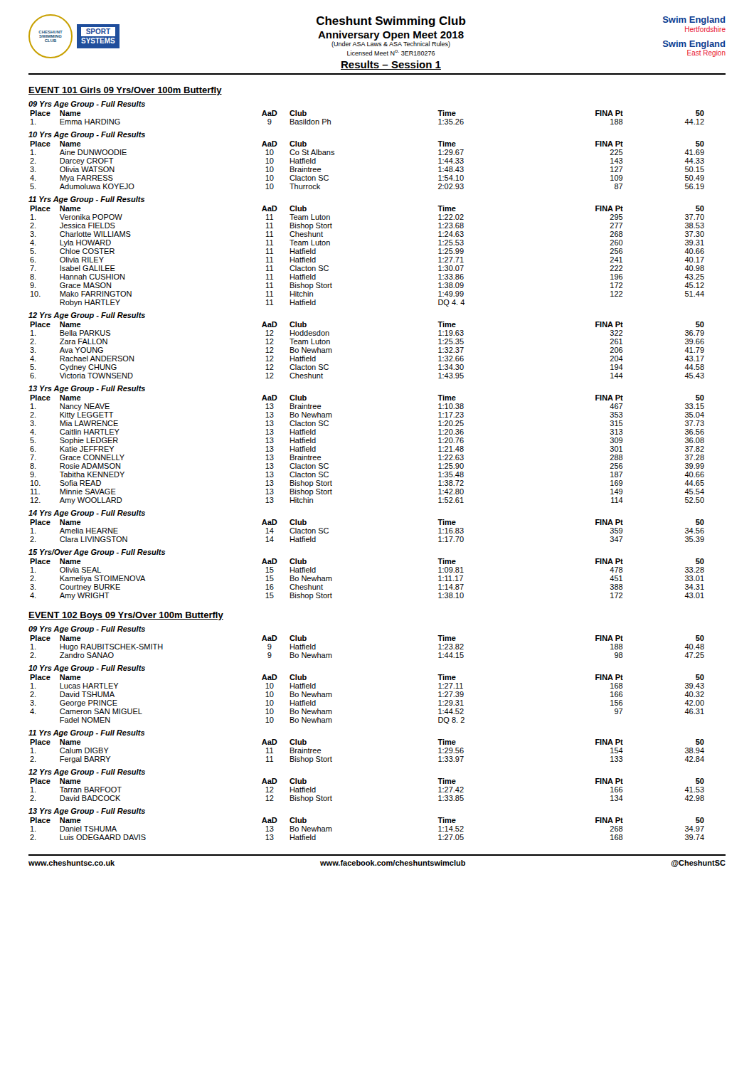CHESHUNT
SWIMMING
CLUB
SPORT SYSTEMS
Cheshunt Swimming Club
Anniversary Open Meet 2018
(Under ASA Laws & ASA Technical Rules)
Licensed Meet No. 3ER180276
Results – Session 1
Swim EnglandHertfordshire
Swim EnglandEast Region
EVENT 101 Girls 09 Yrs/Over 100m Butterfly
09 Yrs Age Group - Full Results
| Place | Name | AaD | Club | Time | FINA Pt | 50 |
| --- | --- | --- | --- | --- | --- | --- |
| 1. | Emma HARDING | 9 | Basildon Ph | 1:35.26 | 188 | 44.12 |
10 Yrs Age Group - Full Results
| Place | Name | AaD | Club | Time | FINA Pt | 50 |
| --- | --- | --- | --- | --- | --- | --- |
| 1. | Aine DUNWOODIE | 10 | Co St Albans | 1:29.67 | 225 | 41.69 |
| 2. | Darcey CROFT | 10 | Hatfield | 1:44.33 | 143 | 44.33 |
| 3. | Olivia WATSON | 10 | Braintree | 1:48.43 | 127 | 50.15 |
| 4. | Mya FARRESS | 10 | Clacton SC | 1:54.10 | 109 | 50.49 |
| 5. | Adumoluwa KOYEJO | 10 | Thurrock | 2:02.93 | 87 | 56.19 |
11 Yrs Age Group - Full Results
| Place | Name | AaD | Club | Time | FINA Pt | 50 |
| --- | --- | --- | --- | --- | --- | --- |
| 1. | Veronika POPOW | 11 | Team Luton | 1:22.02 | 295 | 37.70 |
| 2. | Jessica FIELDS | 11 | Bishop Stort | 1:23.68 | 277 | 38.53 |
| 3. | Charlotte WILLIAMS | 11 | Cheshunt | 1:24.63 | 268 | 37.30 |
| 4. | Lyla HOWARD | 11 | Team Luton | 1:25.53 | 260 | 39.31 |
| 5. | Chloe COSTER | 11 | Hatfield | 1:25.99 | 256 | 40.66 |
| 6. | Olivia RILEY | 11 | Hatfield | 1:27.71 | 241 | 40.17 |
| 7. | Isabel GALILEE | 11 | Clacton SC | 1:30.07 | 222 | 40.98 |
| 8. | Hannah CUSHION | 11 | Hatfield | 1:33.86 | 196 | 43.25 |
| 9. | Grace MASON | 11 | Bishop Stort | 1:38.09 | 172 | 45.12 |
| 10. | Mako FARRINGTON | 11 | Hitchin | 1:49.99 | 122 | 51.44 |
| | Robyn HARTLEY | 11 | Hatfield | DQ 4. 4 | | |
12 Yrs Age Group - Full Results
| Place | Name | AaD | Club | Time | FINA Pt | 50 |
| --- | --- | --- | --- | --- | --- | --- |
| 1. | Bella PARKUS | 12 | Hoddesdon | 1:19.63 | 322 | 36.79 |
| 2. | Zara FALLON | 12 | Team Luton | 1:25.35 | 261 | 39.66 |
| 3. | Ava YOUNG | 12 | Bo Newham | 1:32.37 | 206 | 41.79 |
| 4. | Rachael ANDERSON | 12 | Hatfield | 1:32.66 | 204 | 43.17 |
| 5. | Cydney CHUNG | 12 | Clacton SC | 1:34.30 | 194 | 44.58 |
| 6. | Victoria TOWNSEND | 12 | Cheshunt | 1:43.95 | 144 | 45.43 |
13 Yrs Age Group - Full Results
| Place | Name | AaD | Club | Time | FINA Pt | 50 |
| --- | --- | --- | --- | --- | --- | --- |
| 1. | Nancy NEAVE | 13 | Braintree | 1:10.38 | 467 | 33.15 |
| 2. | Kitty LEGGETT | 13 | Bo Newham | 1:17.23 | 353 | 35.04 |
| 3. | Mia LAWRENCE | 13 | Clacton SC | 1:20.25 | 315 | 37.73 |
| 4. | Caitlin HARTLEY | 13 | Hatfield | 1:20.36 | 313 | 36.56 |
| 5. | Sophie LEDGER | 13 | Hatfield | 1:20.76 | 309 | 36.08 |
| 6. | Katie JEFFREY | 13 | Hatfield | 1:21.48 | 301 | 37.82 |
| 7. | Grace CONNELLY | 13 | Braintree | 1:22.63 | 288 | 37.28 |
| 8. | Rosie ADAMSON | 13 | Clacton SC | 1:25.90 | 256 | 39.99 |
| 9. | Tabitha KENNEDY | 13 | Clacton SC | 1:35.48 | 187 | 40.66 |
| 10. | Sofia READ | 13 | Bishop Stort | 1:38.72 | 169 | 44.65 |
| 11. | Minnie SAVAGE | 13 | Bishop Stort | 1:42.80 | 149 | 45.54 |
| 12. | Amy WOOLLARD | 13 | Hitchin | 1:52.61 | 114 | 52.50 |
14 Yrs Age Group - Full Results
| Place | Name | AaD | Club | Time | FINA Pt | 50 |
| --- | --- | --- | --- | --- | --- | --- |
| 1. | Amelia HEARNE | 14 | Clacton SC | 1:16.83 | 359 | 34.56 |
| 2. | Clara LIVINGSTON | 14 | Hatfield | 1:17.70 | 347 | 35.39 |
15 Yrs/Over Age Group - Full Results
| Place | Name | AaD | Club | Time | FINA Pt | 50 |
| --- | --- | --- | --- | --- | --- | --- |
| 1. | Olivia SEAL | 15 | Hatfield | 1:09.81 | 478 | 33.28 |
| 2. | Kameliya STOIMENOVA | 15 | Bo Newham | 1:11.17 | 451 | 33.01 |
| 3. | Courtney BURKE | 16 | Cheshunt | 1:14.87 | 388 | 34.31 |
| 4. | Amy WRIGHT | 15 | Bishop Stort | 1:38.10 | 172 | 43.01 |
EVENT 102 Boys 09 Yrs/Over 100m Butterfly
09 Yrs Age Group - Full Results
| Place | Name | AaD | Club | Time | FINA Pt | 50 |
| --- | --- | --- | --- | --- | --- | --- |
| 1. | Hugo RAUBITSCHEK-SMITH | 9 | Hatfield | 1:23.82 | 188 | 40.48 |
| 2. | Zandro SANAO | 9 | Bo Newham | 1:44.15 | 98 | 47.25 |
10 Yrs Age Group - Full Results
| Place | Name | AaD | Club | Time | FINA Pt | 50 |
| --- | --- | --- | --- | --- | --- | --- |
| 1. | Lucas HARTLEY | 10 | Hatfield | 1:27.11 | 168 | 39.43 |
| 2. | David TSHUMA | 10 | Bo Newham | 1:27.39 | 166 | 40.32 |
| 3. | George PRINCE | 10 | Hatfield | 1:29.31 | 156 | 42.00 |
| 4. | Cameron SAN MIGUEL | 10 | Bo Newham | 1:44.52 | 97 | 46.31 |
| | Fadel NOMEN | 10 | Bo Newham | DQ 8. 2 | | |
11 Yrs Age Group - Full Results
| Place | Name | AaD | Club | Time | FINA Pt | 50 |
| --- | --- | --- | --- | --- | --- | --- |
| 1. | Calum DIGBY | 11 | Braintree | 1:29.56 | 154 | 38.94 |
| 2. | Fergal BARRY | 11 | Bishop Stort | 1:33.97 | 133 | 42.84 |
12 Yrs Age Group - Full Results
| Place | Name | AaD | Club | Time | FINA Pt | 50 |
| --- | --- | --- | --- | --- | --- | --- |
| 1. | Tarran BARFOOT | 12 | Hatfield | 1:27.42 | 166 | 41.53 |
| 2. | David BADCOCK | 12 | Bishop Stort | 1:33.85 | 134 | 42.98 |
13 Yrs Age Group - Full Results
| Place | Name | AaD | Club | Time | FINA Pt | 50 |
| --- | --- | --- | --- | --- | --- | --- |
| 1. | Daniel TSHUMA | 13 | Bo Newham | 1:14.52 | 268 | 34.97 |
| 2. | Luis ODEGAARD DAVIS | 13 | Hatfield | 1:27.05 | 168 | 39.74 |
www.cheshuntsc.co.uk www.facebook.com/cheshuntswimclub @CheshuntSC